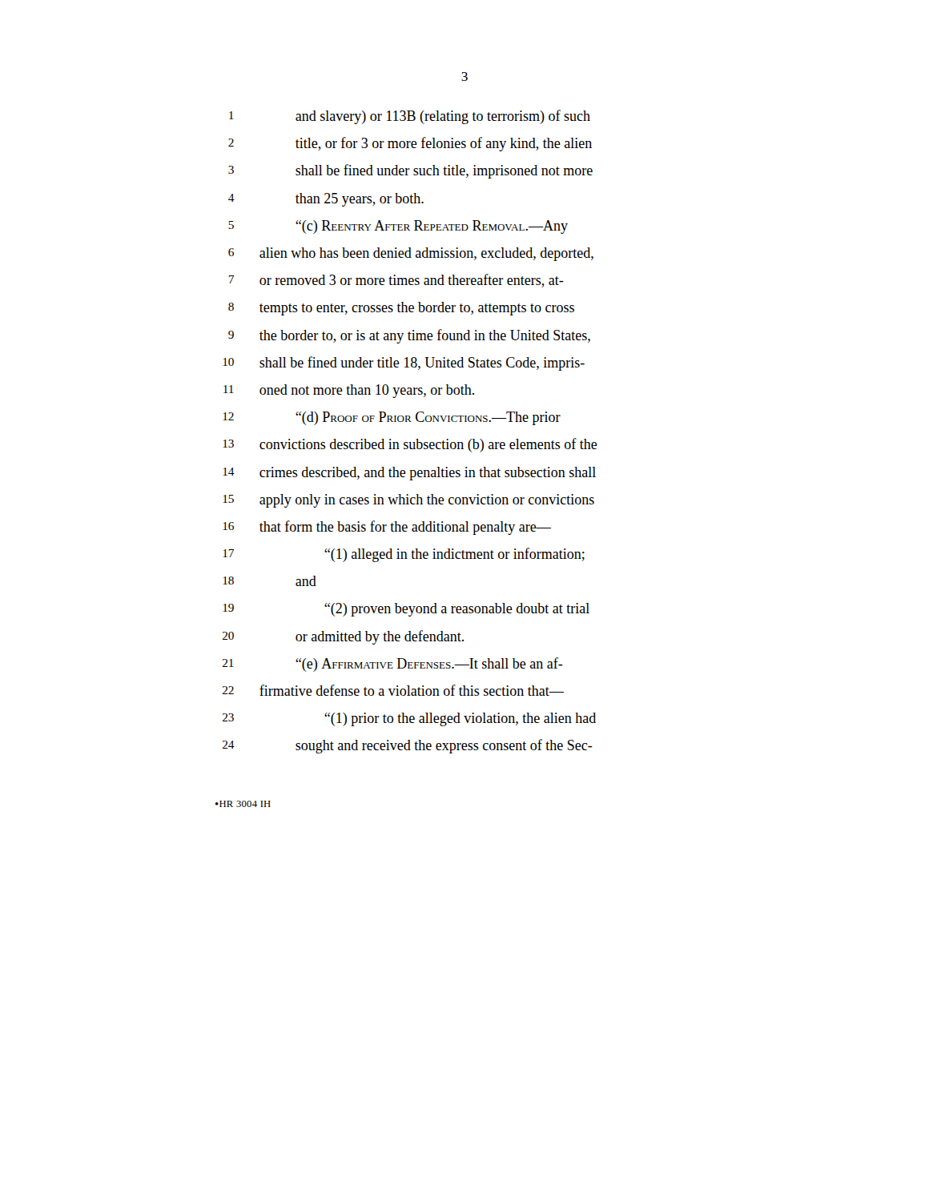3
and slavery) or 113B (relating to terrorism) of such
title, or for 3 or more felonies of any kind, the alien
shall be fined under such title, imprisoned not more
than 25 years, or both.
“(c) Reentry After Repeated Removal.—Any
alien who has been denied admission, excluded, deported,
or removed 3 or more times and thereafter enters, at-
tempts to enter, crosses the border to, attempts to cross
the border to, or is at any time found in the United States,
shall be fined under title 18, United States Code, impris-
oned not more than 10 years, or both.
“(d) Proof of Prior Convictions.—The prior
convictions described in subsection (b) are elements of the
crimes described, and the penalties in that subsection shall
apply only in cases in which the conviction or convictions
that form the basis for the additional penalty are—
“(1) alleged in the indictment or information;
and
“(2) proven beyond a reasonable doubt at trial
or admitted by the defendant.
“(e) Affirmative Defenses.—It shall be an af-
firmative defense to a violation of this section that—
“(1) prior to the alleged violation, the alien had
sought and received the express consent of the Sec-
•HR 3004 IH